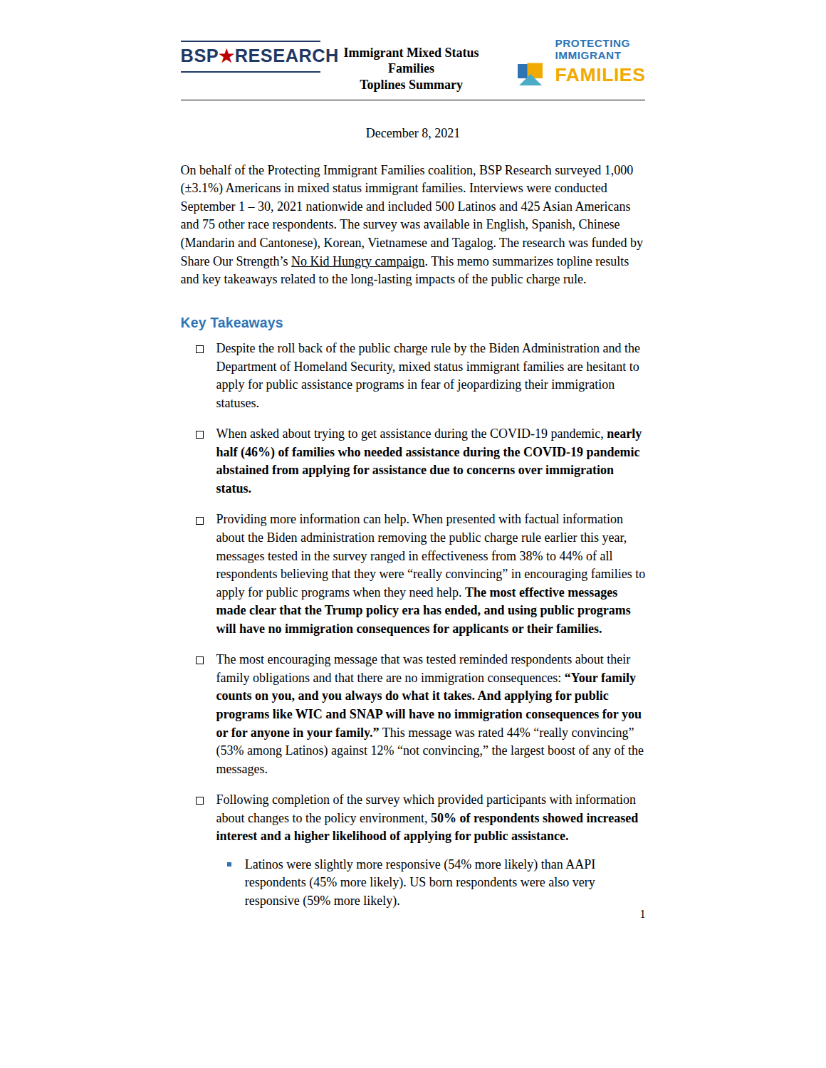BSP★RESEARCH
Immigrant Mixed Status Families
Toplines Summary
PROTECTING
IMMIGRANT
FAMILIES
December 8, 2021
On behalf of the Protecting Immigrant Families coalition, BSP Research surveyed 1,000 (±3.1%) Americans in mixed status immigrant families. Interviews were conducted September 1 – 30, 2021 nationwide and included 500 Latinos and 425 Asian Americans and 75 other race respondents. The survey was available in English, Spanish, Chinese (Mandarin and Cantonese), Korean, Vietnamese and Tagalog. The research was funded by Share Our Strength’s No Kid Hungry campaign. This memo summarizes topline results and key takeaways related to the long-lasting impacts of the public charge rule.
Key Takeaways
Despite the roll back of the public charge rule by the Biden Administration and the Department of Homeland Security, mixed status immigrant families are hesitant to apply for public assistance programs in fear of jeopardizing their immigration statuses.
When asked about trying to get assistance during the COVID-19 pandemic, nearly half (46%) of families who needed assistance during the COVID-19 pandemic abstained from applying for assistance due to concerns over immigration status.
Providing more information can help. When presented with factual information about the Biden administration removing the public charge rule earlier this year, messages tested in the survey ranged in effectiveness from 38% to 44% of all respondents believing that they were “really convincing” in encouraging families to apply for public programs when they need help. The most effective messages made clear that the Trump policy era has ended, and using public programs will have no immigration consequences for applicants or their families.
The most encouraging message that was tested reminded respondents about their family obligations and that there are no immigration consequences: “Your family counts on you, and you always do what it takes. And applying for public programs like WIC and SNAP will have no immigration consequences for you or for anyone in your family.” This message was rated 44% “really convincing” (53% among Latinos) against 12% “not convincing,” the largest boost of any of the messages.
Following completion of the survey which provided participants with information about changes to the policy environment, 50% of respondents showed increased interest and a higher likelihood of applying for public assistance.
Latinos were slightly more responsive (54% more likely) than AAPI respondents (45% more likely). US born respondents were also very responsive (59% more likely).
1